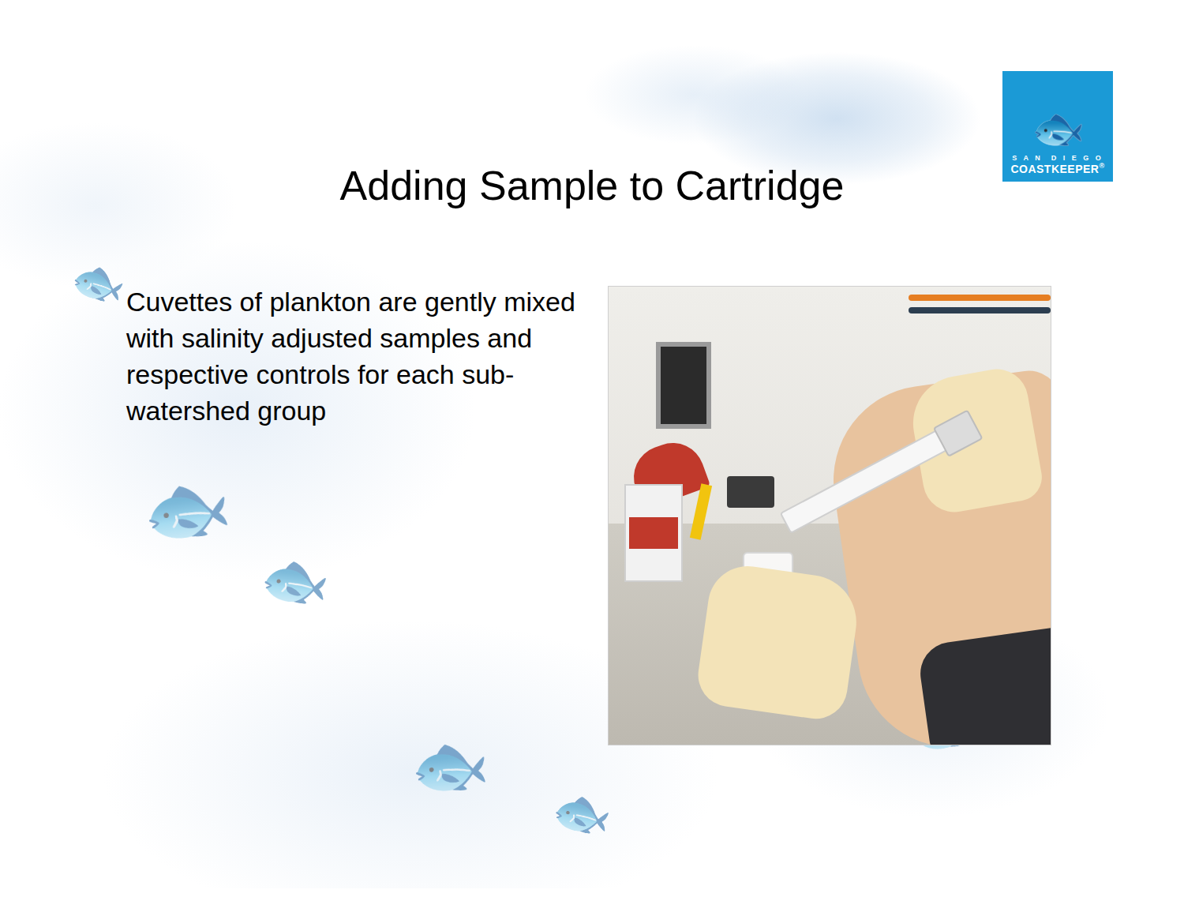🐟
🐟
🐟
🐟
🐟
🐟
🐟
S A N D I E G O
COASTKEEPER®
Adding Sample to Cartridge
Cuvettes of plankton are gently mixed with salinity adjusted samples and respective controls for each sub-watershed group